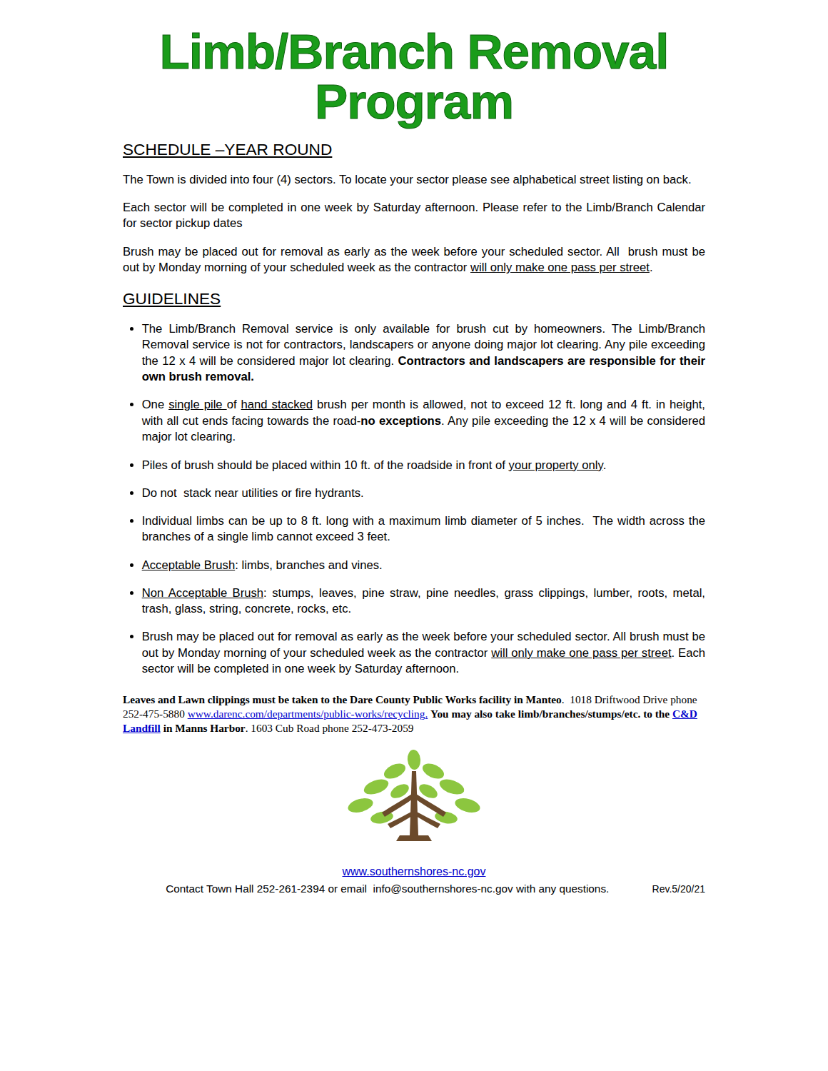Limb/Branch Removal Program
SCHEDULE –YEAR ROUND
The Town is divided into four (4) sectors. To locate your sector please see alphabetical street listing on back.
Each sector will be completed in one week by Saturday afternoon. Please refer to the Limb/Branch Calendar for sector pickup dates
Brush may be placed out for removal as early as the week before your scheduled sector. All brush must be out by Monday morning of your scheduled week as the contractor will only make one pass per street.
GUIDELINES
The Limb/Branch Removal service is only available for brush cut by homeowners. The Limb/Branch Removal service is not for contractors, landscapers or anyone doing major lot clearing. Any pile exceeding the 12 x 4 will be considered major lot clearing. Contractors and landscapers are responsible for their own brush removal.
One single pile of hand stacked brush per month is allowed, not to exceed 12 ft. long and 4 ft. in height, with all cut ends facing towards the road-no exceptions. Any pile exceeding the 12 x 4 will be considered major lot clearing.
Piles of brush should be placed within 10 ft. of the roadside in front of your property only.
Do not stack near utilities or fire hydrants.
Individual limbs can be up to 8 ft. long with a maximum limb diameter of 5 inches. The width across the branches of a single limb cannot exceed 3 feet.
Acceptable Brush: limbs, branches and vines.
Non Acceptable Brush: stumps, leaves, pine straw, pine needles, grass clippings, lumber, roots, metal, trash, glass, string, concrete, rocks, etc.
Brush may be placed out for removal as early as the week before your scheduled sector. All brush must be out by Monday morning of your scheduled week as the contractor will only make one pass per street. Each sector will be completed in one week by Saturday afternoon.
Leaves and Lawn clippings must be taken to the Dare County Public Works facility in Manteo. 1018 Driftwood Drive phone 252-475-5880 www.darenc.com/departments/public-works/recycling. You may also take limb/branches/stumps/etc. to the C&D Landfill in Manns Harbor. 1603 Cub Road phone 252-473-2059
www.southernshores-nc.gov
Contact Town Hall 252-261-2394 or email info@southernshores-nc.gov with any questions. Rev.5/20/21